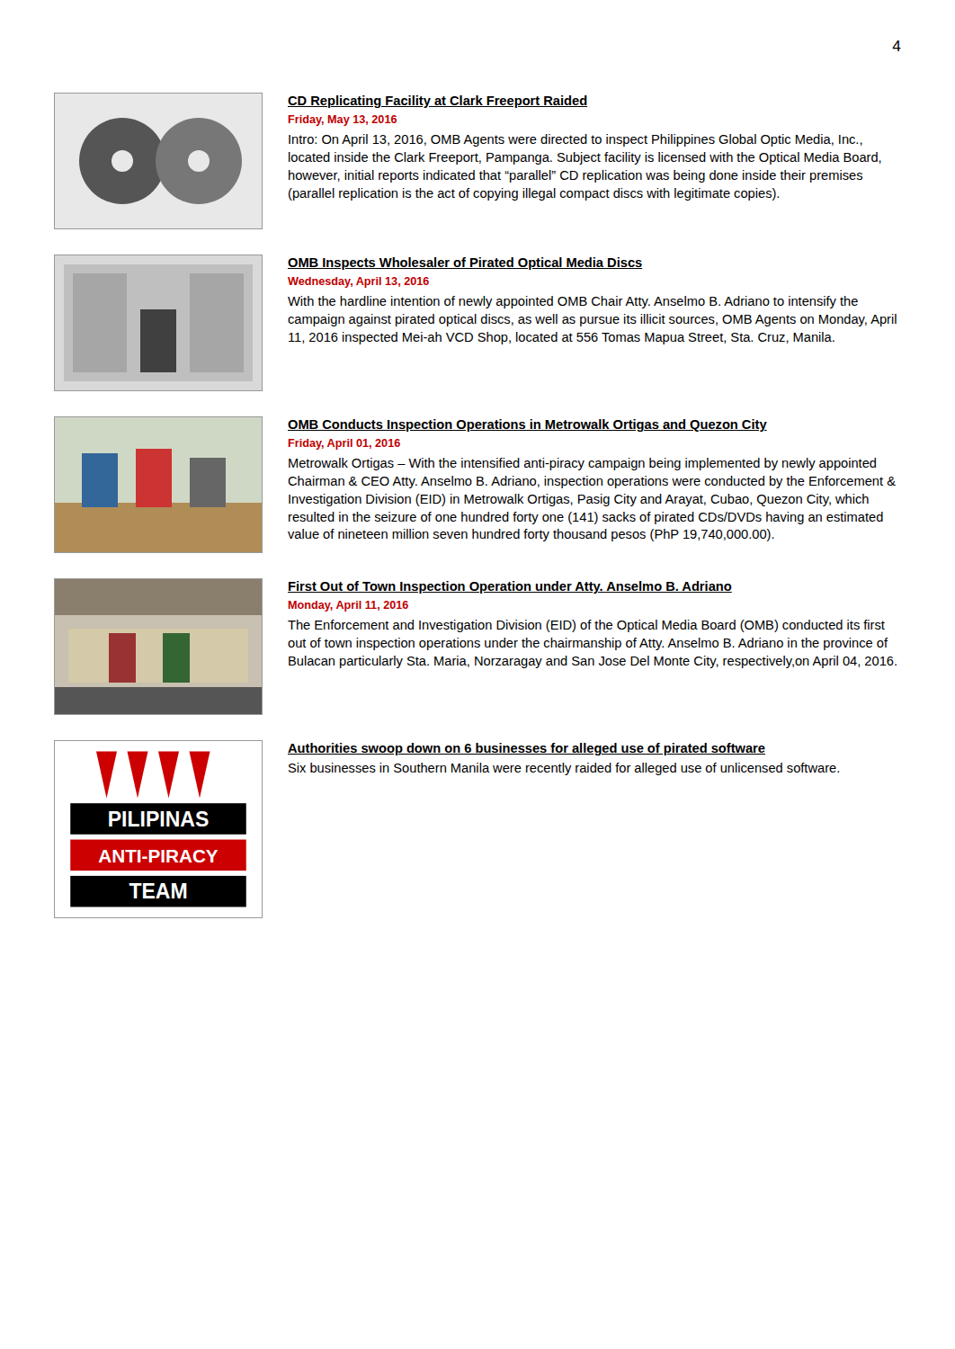4
CD Replicating Facility at Clark Freeport Raided
Friday, May 13, 2016
Intro: On April 13, 2016, OMB Agents were directed to inspect Philippines Global Optic Media, Inc., located inside the Clark Freeport, Pampanga. Subject facility is licensed with the Optical Media Board, however, initial reports indicated that “parallel” CD replication was being done inside their premises (parallel replication is the act of copying illegal compact discs with legitimate copies).
OMB Inspects Wholesaler of Pirated Optical Media Discs
Wednesday, April 13, 2016
With the hardline intention of newly appointed OMB Chair Atty. Anselmo B. Adriano to intensify the campaign against pirated optical discs, as well as pursue its illicit sources, OMB Agents on Monday, April 11, 2016 inspected Mei-ah VCD Shop, located at 556 Tomas Mapua Street, Sta. Cruz, Manila.
OMB Conducts Inspection Operations in Metrowalk Ortigas and Quezon City
Friday, April 01, 2016
Metrowalk Ortigas – With the intensified anti-piracy campaign being implemented by newly appointed Chairman & CEO Atty. Anselmo B. Adriano, inspection operations were conducted by the Enforcement & Investigation Division (EID) in Metrowalk Ortigas, Pasig City and Arayat, Cubao, Quezon City, which resulted in the seizure of one hundred forty one (141) sacks of pirated CDs/DVDs having an estimated value of nineteen million seven hundred forty thousand pesos (PhP 19,740,000.00).
First Out of Town Inspection Operation under Atty. Anselmo B. Adriano
Monday, April 11, 2016
The Enforcement and Investigation Division (EID) of the Optical Media Board (OMB) conducted its first out of town inspection operations under the chairmanship of Atty. Anselmo B. Adriano in the province of Bulacan particularly Sta. Maria, Norzaragay and San Jose Del Monte City, respectively,on April 04, 2016.
Authorities swoop down on 6 businesses for alleged use of pirated software
Six businesses in Southern Manila were recently raided for alleged use of unlicensed software.